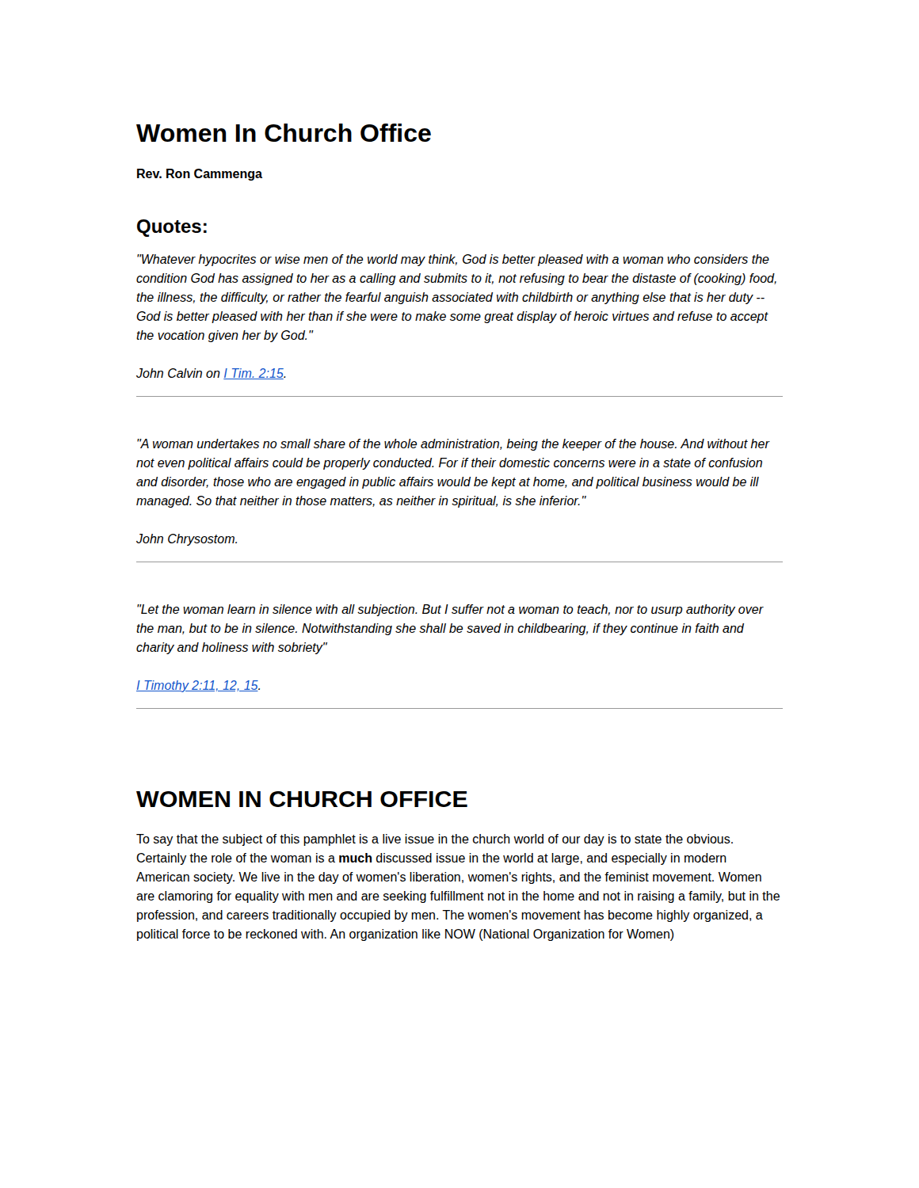Women In Church Office
Rev. Ron Cammenga
Quotes:
"Whatever hypocrites or wise men of the world may think, God is better pleased with a woman who considers the condition God has assigned to her as a calling and submits to it, not refusing to bear the distaste of (cooking) food, the illness, the difficulty, or rather the fearful anguish associated with childbirth or anything else that is her duty -- God is better pleased with her than if she were to make some great display of heroic virtues and refuse to accept the vocation given her by God."
John Calvin on I Tim. 2:15.
"A woman undertakes no small share of the whole administration, being the keeper of the house. And without her not even political affairs could be properly conducted. For if their domestic concerns were in a state of confusion and disorder, those who are engaged in public affairs would be kept at home, and political business would be ill managed. So that neither in those matters, as neither in spiritual, is she inferior."
John Chrysostom.
"Let the woman learn in silence with all subjection. But I suffer not a woman to teach, nor to usurp authority over the man, but to be in silence. Notwithstanding she shall be saved in childbearing, if they continue in faith and charity and holiness with sobriety"
I Timothy 2:11, 12, 15.
WOMEN IN CHURCH OFFICE
To say that the subject of this pamphlet is a live issue in the church world of our day is to state the obvious. Certainly the role of the woman is a much discussed issue in the world at large, and especially in modern American society. We live in the day of women's liberation, women's rights, and the feminist movement. Women are clamoring for equality with men and are seeking fulfillment not in the home and not in raising a family, but in the profession, and careers traditionally occupied by men. The women's movement has become highly organized, a political force to be reckoned with. An organization like NOW (National Organization for Women)